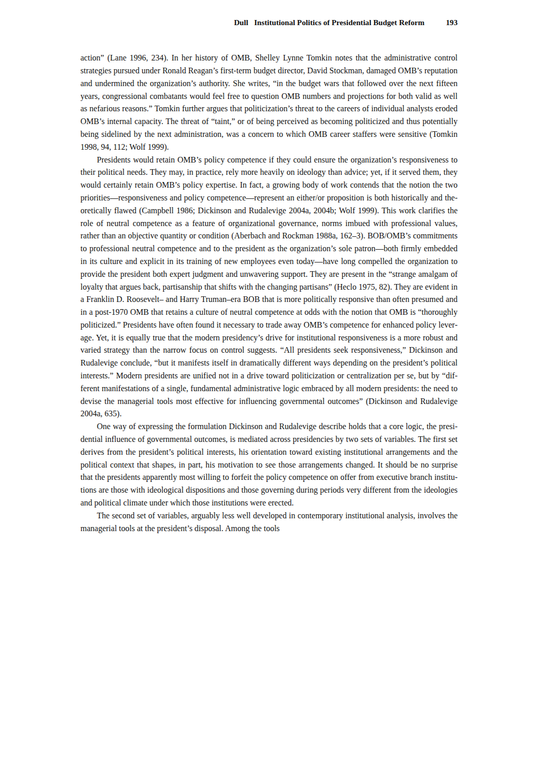Dull Institutional Politics of Presidential Budget Reform 193
action” (Lane 1996, 234). In her history of OMB, Shelley Lynne Tomkin notes that the administrative control strategies pursued under Ronald Reagan’s first-term budget director, David Stockman, damaged OMB’s reputation and undermined the organization’s authority. She writes, “in the budget wars that followed over the next fifteen years, congressional combatants would feel free to question OMB numbers and projections for both valid as well as nefarious reasons.” Tomkin further argues that politicization’s threat to the careers of individual analysts eroded OMB’s internal capacity. The threat of “taint,” or of being perceived as becoming politicized and thus potentially being sidelined by the next administration, was a concern to which OMB career staffers were sensitive (Tomkin 1998, 94, 112; Wolf 1999).
Presidents would retain OMB’s policy competence if they could ensure the organization’s responsiveness to their political needs. They may, in practice, rely more heavily on ideology than advice; yet, if it served them, they would certainly retain OMB’s policy expertise. In fact, a growing body of work contends that the notion the two priorities—responsiveness and policy competence—represent an either/or proposition is both historically and theoretically flawed (Campbell 1986; Dickinson and Rudalevige 2004a, 2004b; Wolf 1999). This work clarifies the role of neutral competence as a feature of organizational governance, norms imbued with professional values, rather than an objective quantity or condition (Aberbach and Rockman 1988a, 162–3). BOB/OMB’s commitments to professional neutral competence and to the president as the organization’s sole patron—both firmly embedded in its culture and explicit in its training of new employees even today—have long compelled the organization to provide the president both expert judgment and unwavering support. They are present in the “strange amalgam of loyalty that argues back, partisanship that shifts with the changing partisans” (Heclo 1975, 82). They are evident in a Franklin D. Roosevelt– and Harry Truman–era BOB that is more politically responsive than often presumed and in a post-1970 OMB that retains a culture of neutral competence at odds with the notion that OMB is “thoroughly politicized.” Presidents have often found it necessary to trade away OMB’s competence for enhanced policy leverage. Yet, it is equally true that the modern presidency’s drive for institutional responsiveness is a more robust and varied strategy than the narrow focus on control suggests. “All presidents seek responsiveness,” Dickinson and Rudalevige conclude, “but it manifests itself in dramatically different ways depending on the president’s political interests.” Modern presidents are unified not in a drive toward politicization or centralization per se, but by “different manifestations of a single, fundamental administrative logic embraced by all modern presidents: the need to devise the managerial tools most effective for influencing governmental outcomes” (Dickinson and Rudalevige 2004a, 635).
One way of expressing the formulation Dickinson and Rudalevige describe holds that a core logic, the presidential influence of governmental outcomes, is mediated across presidencies by two sets of variables. The first set derives from the president’s political interests, his orientation toward existing institutional arrangements and the political context that shapes, in part, his motivation to see those arrangements changed. It should be no surprise that the presidents apparently most willing to forfeit the policy competence on offer from executive branch institutions are those with ideological dispositions and those governing during periods very different from the ideologies and political climate under which those institutions were erected.
The second set of variables, arguably less well developed in contemporary institutional analysis, involves the managerial tools at the president’s disposal. Among the tools